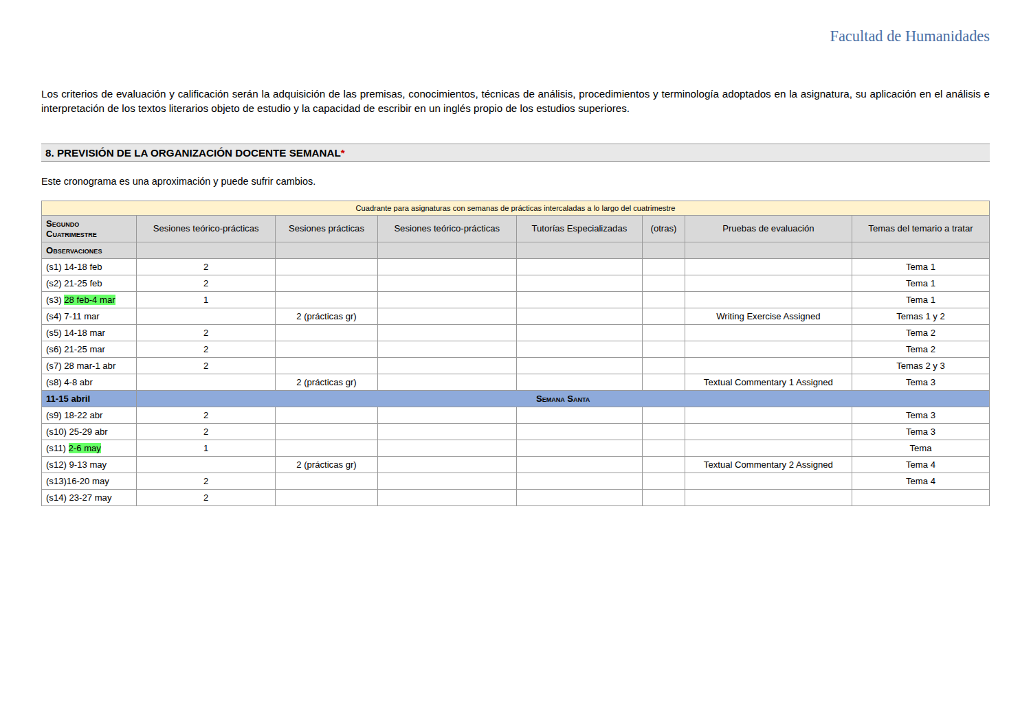Facultad de Humanidades
Los criterios de evaluación y calificación serán la adquisición de las premisas, conocimientos, técnicas de análisis, procedimientos y terminología adoptados en la asignatura, su aplicación en el análisis e interpretación de los textos literarios objeto de estudio y la capacidad de escribir en un inglés propio de los estudios superiores.
8. PREVISIÓN DE LA ORGANIZACIÓN DOCENTE SEMANAL*
Este cronograma es una aproximación y puede sufrir cambios.
Cuadrante para asignaturas con semanas de prácticas intercaladas a lo largo del cuatrimestre
| Segundo Cuatrimestre | Sesiones teórico-prácticas | Sesiones prácticas | Sesiones teórico-prácticas | Tutorías Especializadas | (otras) | Pruebas de evaluación | Temas del temario a tratar |
| --- | --- | --- | --- | --- | --- | --- | --- |
| Observaciones | | | | | | | |
| (s1) 14-18 feb | 2 | | | | | | Tema 1 |
| (s2) 21-25 feb | 2 | | | | | | Tema 1 |
| (s3) 28 feb-4 mar | 1 | | | | | | Tema 1 |
| (s4) 7-11 mar | | 2 (prácticas gr) | | | | Writing Exercise Assigned | Temas 1 y 2 |
| (s5) 14-18 mar | 2 | | | | | | Tema 2 |
| (s6) 21-25 mar | 2 | | | | | | Tema 2 |
| (s7) 28 mar-1 abr | 2 | | | | | | Temas 2 y 3 |
| (s8) 4-8 abr | | 2 (prácticas gr) | | | | Textual Commentary 1 Assigned | Tema 3 |
| 11-15 abril | Semana Santa |
| (s9) 18-22 abr | 2 | | | | | | Tema 3 |
| (s10) 25-29 abr | 2 | | | | | | Tema 3 |
| (s11) 2-6 may | 1 | | | | | | Tema |
| (s12) 9-13 may | | 2 (prácticas gr) | | | | Textual Commentary 2 Assigned | Tema 4 |
| (s13)16-20 may | 2 | | | | | | Tema 4 |
| (s14) 23-27 may | 2 | | | | | | |